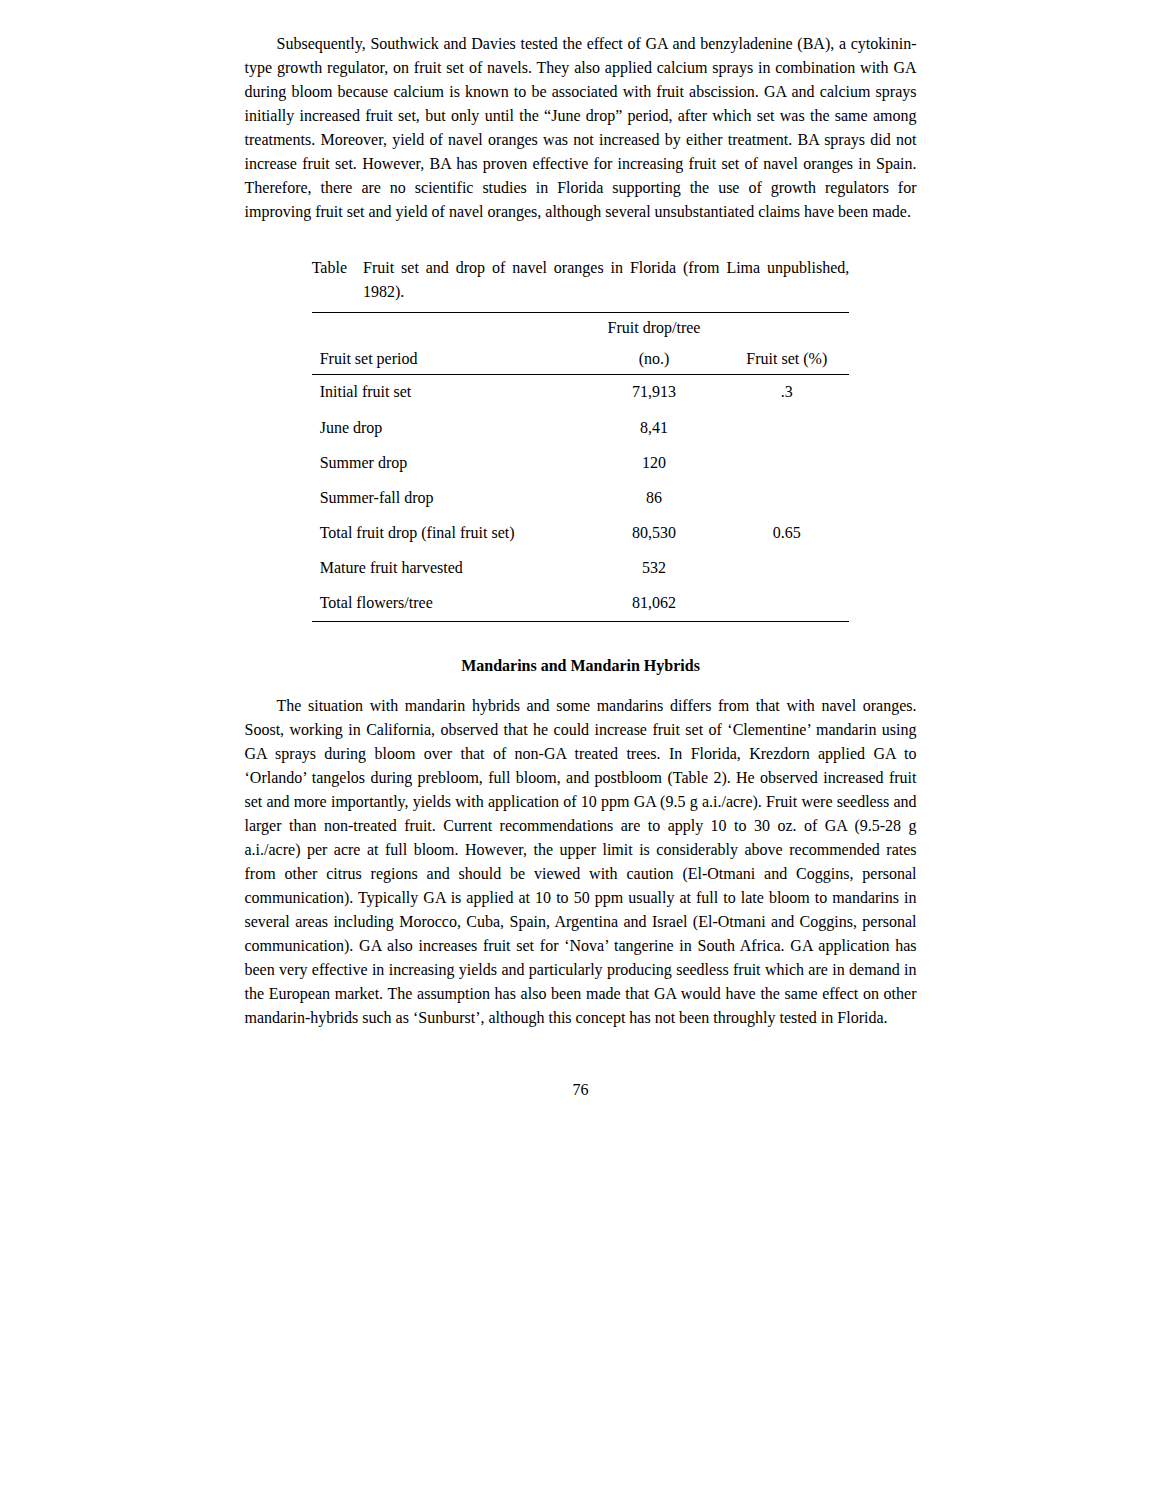Subsequently, Southwick and Davies tested the effect of GA and benzyladenine (BA), a cytokinin-type growth regulator, on fruit set of navels. They also applied calcium sprays in combination with GA during bloom because calcium is known to be associated with fruit abscission. GA and calcium sprays initially increased fruit set, but only until the “June drop” period, after which set was the same among treatments. Moreover, yield of navel oranges was not increased by either treatment. BA sprays did not increase fruit set. However, BA has proven effective for increasing fruit set of navel oranges in Spain. Therefore, there are no scientific studies in Florida supporting the use of growth regulators for improving fruit set and yield of navel oranges, although several unsubstantiated claims have been made.
Table Fruit set and drop of navel oranges in Florida (from Lima unpublished, 1982).
| | Fruit drop/tree | |
| --- | --- | --- |
| Fruit set period | (no.) | Fruit set (%) |
| Initial fruit set | 71,913 | .3 |
| June drop | 8,41 | |
| Summer drop | 120 | |
| Summer-fall drop | 86 | |
| Total fruit drop (final fruit set) | 80,530 | 0.65 |
| Mature fruit harvested | 532 | |
| Total flowers/tree | 81,062 | |
Mandarins and Mandarin Hybrids
The situation with mandarin hybrids and some mandarins differs from that with navel oranges. Soost, working in California, observed that he could increase fruit set of ‘Clementine’ mandarin using GA sprays during bloom over that of non-GA treated trees. In Florida, Krezdorn applied GA to ‘Orlando’ tangelos during prebloom, full bloom, and postbloom (Table 2). He observed increased fruit set and more importantly, yields with application of 10 ppm GA (9.5 g a.i./acre). Fruit were seedless and larger than non-treated fruit. Current recommendations are to apply 10 to 30 oz. of GA (9.5-28 g a.i./acre) per acre at full bloom. However, the upper limit is considerably above recommended rates from other citrus regions and should be viewed with caution (El-Otmani and Coggins, personal communication). Typically GA is applied at 10 to 50 ppm usually at full to late bloom to mandarins in several areas including Morocco, Cuba, Spain, Argentina and Israel (El-Otmani and Coggins, personal communication). GA also increases fruit set for ‘Nova’ tangerine in South Africa. GA application has been very effective in increasing yields and particularly producing seedless fruit which are in demand in the European market. The assumption has also been made that GA would have the same effect on other mandarin-hybrids such as ‘Sunburst’, although this concept has not been throughly tested in Florida.
76